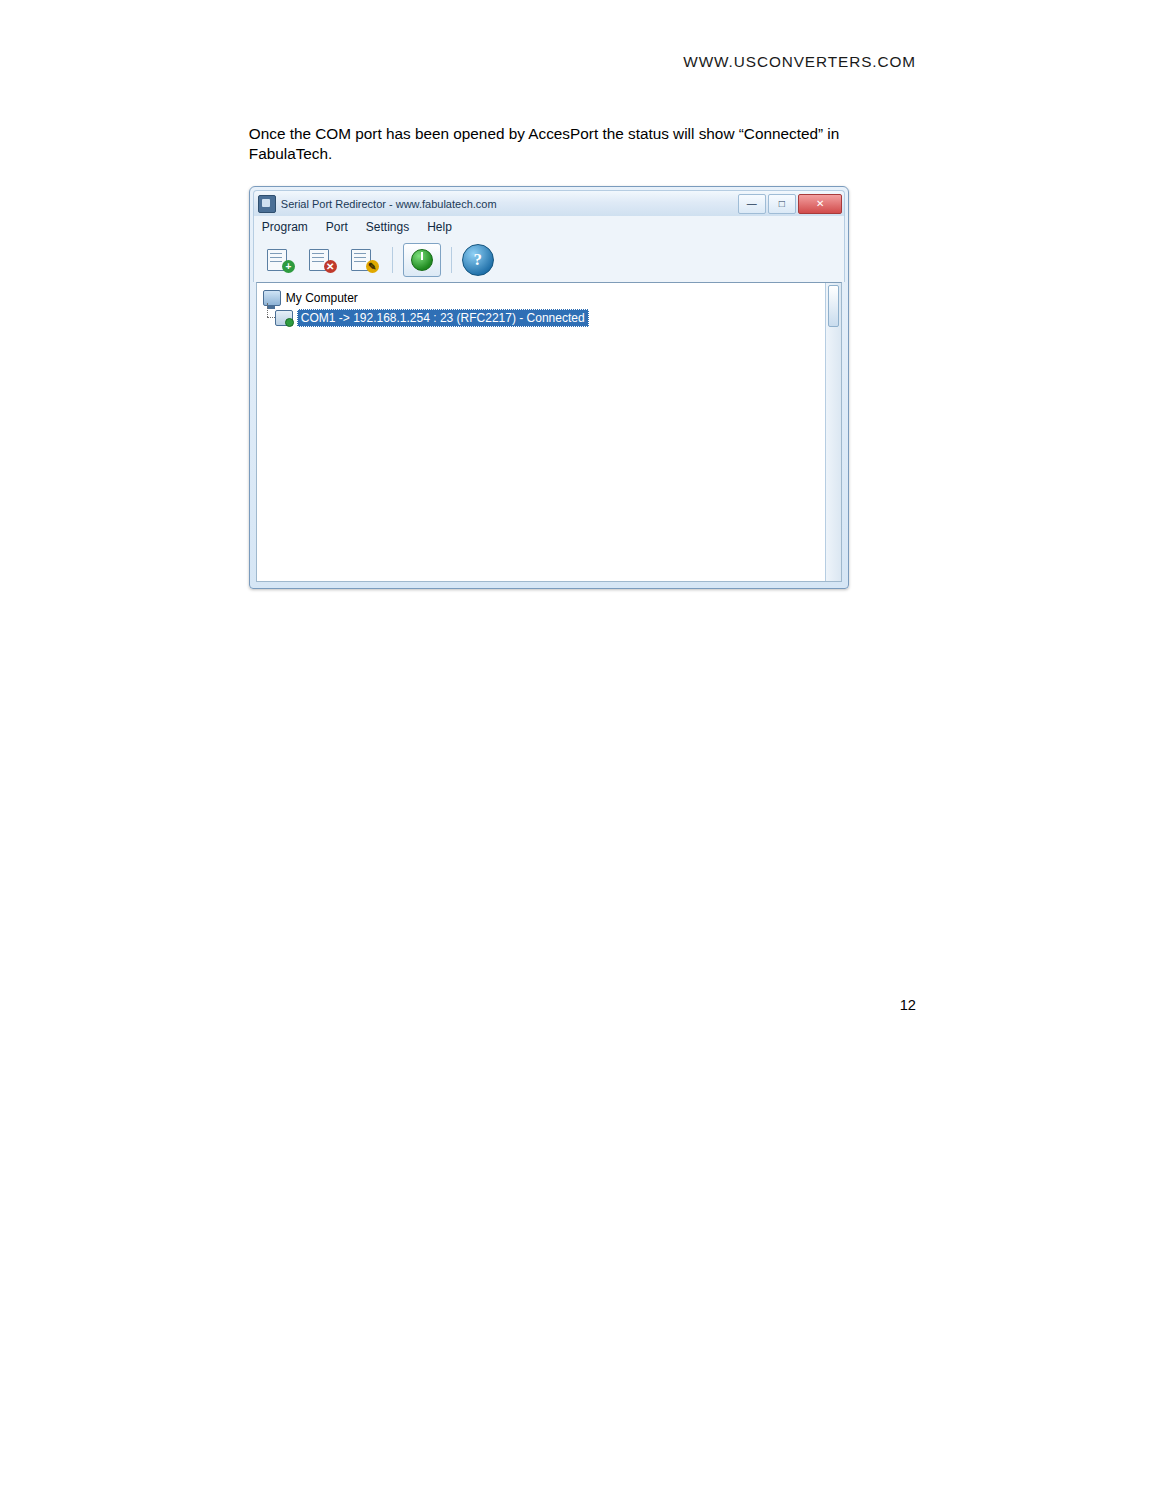WWW.USCONVERTERS.COM
Once the COM port has been opened by AccesPort the status will show “Connected” in FabulaTech.
Serial Port Redirector - www.fabulatech.com — □ ✕
Program Port Settings Help
+ ✕ ✎ ?
My Computer
COM1 -> 192.168.1.254 : 23 (RFC2217) - Connected
12